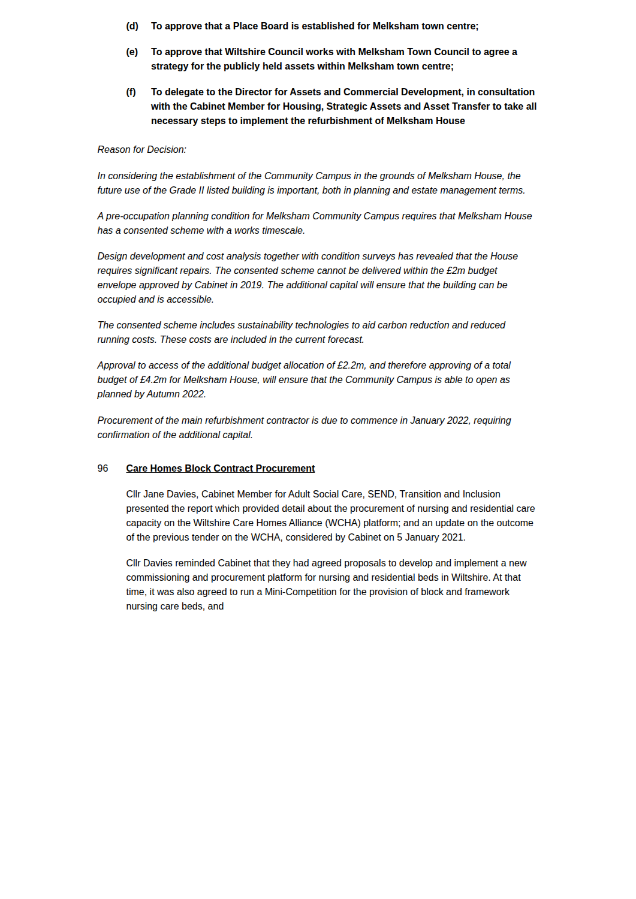(d) To approve that a Place Board is established for Melksham town centre;
(e) To approve that Wiltshire Council works with Melksham Town Council to agree a strategy for the publicly held assets within Melksham town centre;
(f) To delegate to the Director for Assets and Commercial Development, in consultation with the Cabinet Member for Housing, Strategic Assets and Asset Transfer to take all necessary steps to implement the refurbishment of Melksham House
Reason for Decision:
In considering the establishment of the Community Campus in the grounds of Melksham House, the future use of the Grade II listed building is important, both in planning and estate management terms.
A pre-occupation planning condition for Melksham Community Campus requires that Melksham House has a consented scheme with a works timescale.
Design development and cost analysis together with condition surveys has revealed that the House requires significant repairs. The consented scheme cannot be delivered within the £2m budget envelope approved by Cabinet in 2019. The additional capital will ensure that the building can be occupied and is accessible.
The consented scheme includes sustainability technologies to aid carbon reduction and reduced running costs. These costs are included in the current forecast.
Approval to access of the additional budget allocation of £2.2m, and therefore approving of a total budget of £4.2m for Melksham House, will ensure that the Community Campus is able to open as planned by Autumn 2022.
Procurement of the main refurbishment contractor is due to commence in January 2022, requiring confirmation of the additional capital.
96 Care Homes Block Contract Procurement
Cllr Jane Davies, Cabinet Member for Adult Social Care, SEND, Transition and Inclusion presented the report which provided detail about the procurement of nursing and residential care capacity on the Wiltshire Care Homes Alliance (WCHA) platform; and an update on the outcome of the previous tender on the WCHA, considered by Cabinet on 5 January 2021.
Cllr Davies reminded Cabinet that they had agreed proposals to develop and implement a new commissioning and procurement platform for nursing and residential beds in Wiltshire. At that time, it was also agreed to run a Mini-Competition for the provision of block and framework nursing care beds, and